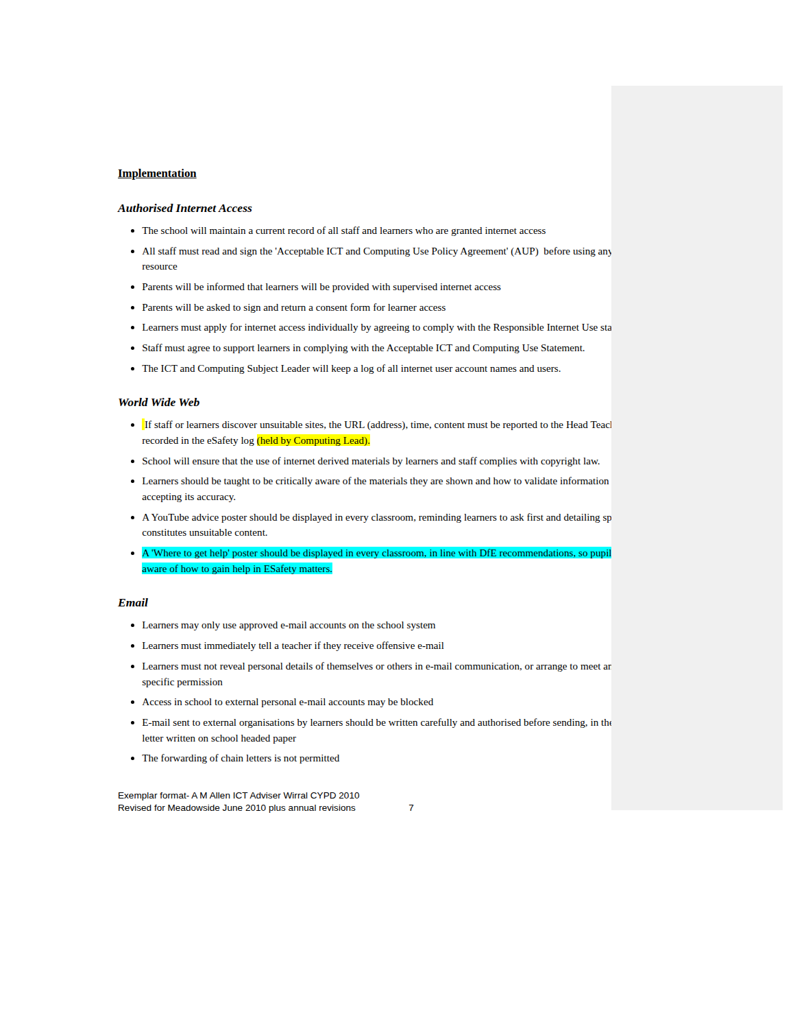Implementation
Authorised Internet Access
The school will maintain a current record of all staff and learners who are granted internet access
All staff must read and sign the 'Acceptable ICT and Computing Use Policy Agreement' (AUP) before using any school ICT resource
Parents will be informed that learners will be provided with supervised internet access
Parents will be asked to sign and return a consent form for learner access
Learners must apply for internet access individually by agreeing to comply with the Responsible Internet Use statement- AUP
Staff must agree to support learners in complying with the Acceptable ICT and Computing Use Statement.
The ICT and Computing Subject Leader will keep a log of all internet user account names and users.
World Wide Web
If staff or learners discover unsuitable sites, the URL (address), time, content must be reported to the Head Teacher and recorded in the eSafety log (held by Computing Lead).
School will ensure that the use of internet derived materials by learners and staff complies with copyright law.
Learners should be taught to be critically aware of the materials they are shown and how to validate information before accepting its accuracy.
A YouTube advice poster should be displayed in every classroom, reminding learners to ask first and detailing specifically what constitutes unsuitable content.
A 'Where to get help' poster should be displayed in every classroom, in line with DfE recommendations, so pupils are always aware of how to gain help in ESafety matters.
Email
Learners may only use approved e-mail accounts on the school system
Learners must immediately tell a teacher if they receive offensive e-mail
Learners must not reveal personal details of themselves or others in e-mail communication, or arrange to meet anyone without specific permission
Access in school to external personal e-mail accounts may be blocked
E-mail sent to external organisations by learners should be written carefully and authorised before sending, in the same way as a letter written on school headed paper
The forwarding of chain letters is not permitted
Exemplar format- A M Allen ICT Adviser Wirral CYPD 2010
Revised for Meadowside June 2010 plus annual revisions 7